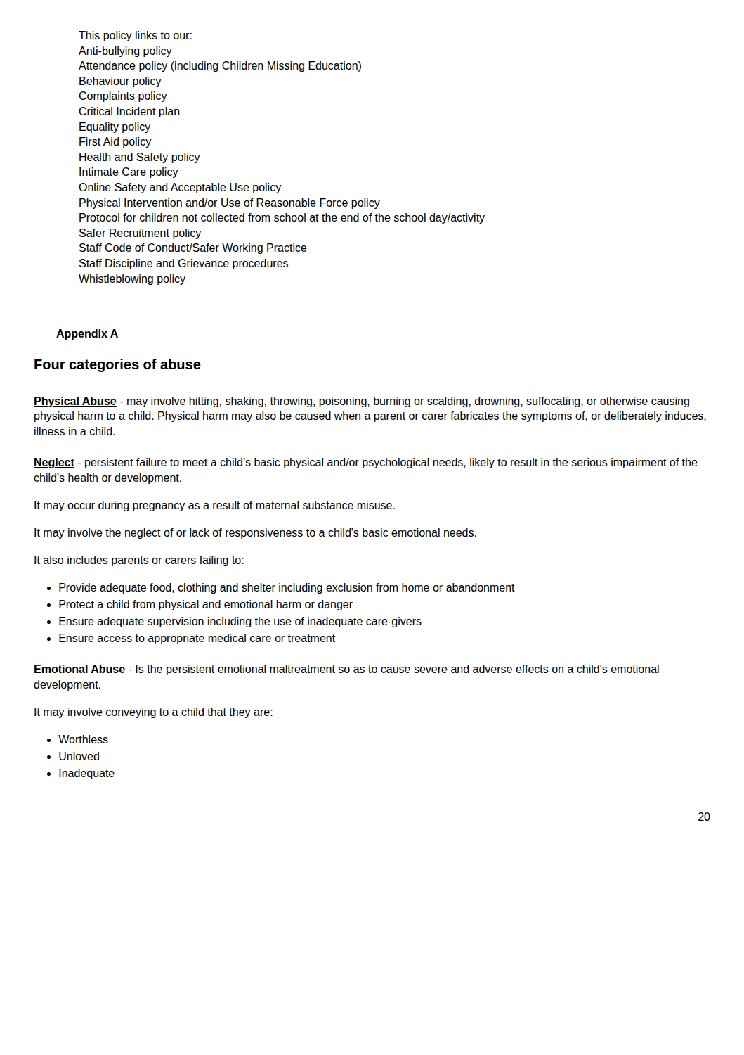This policy links to our:
Anti-bullying policy
Attendance policy (including Children Missing Education)
Behaviour policy
Complaints policy
Critical Incident plan
Equality policy
First Aid policy
Health and Safety policy
Intimate Care policy
Online Safety and Acceptable Use policy
Physical Intervention and/or Use of Reasonable Force policy
Protocol for children not collected from school at the end of the school day/activity
Safer Recruitment policy
Staff Code of Conduct/Safer Working Practice
Staff Discipline and Grievance procedures
Whistleblowing policy
Appendix A
Four categories of abuse
Physical Abuse
- may involve hitting, shaking, throwing, poisoning, burning or scalding, drowning, suffocating, or otherwise causing physical harm to a child. Physical harm may also be caused when a parent or carer fabricates the symptoms of, or deliberately induces, illness in a child.
Neglect
- persistent failure to meet a child's basic physical and/or psychological needs, likely to result in the serious impairment of the child's health or development.
It may occur during pregnancy as a result of maternal substance misuse.
It may involve the neglect of or lack of responsiveness to a child's basic emotional needs.
It also includes parents or carers failing to:
Provide adequate food, clothing and shelter including exclusion from home or abandonment
Protect a child from physical and emotional harm or danger
Ensure adequate supervision including the use of inadequate care-givers
Ensure access to appropriate medical care or treatment
Emotional Abuse
- Is the persistent emotional maltreatment so as to cause severe and adverse effects on a child's emotional development.
It may involve conveying to a child that they are:
Worthless
Unloved
Inadequate
20